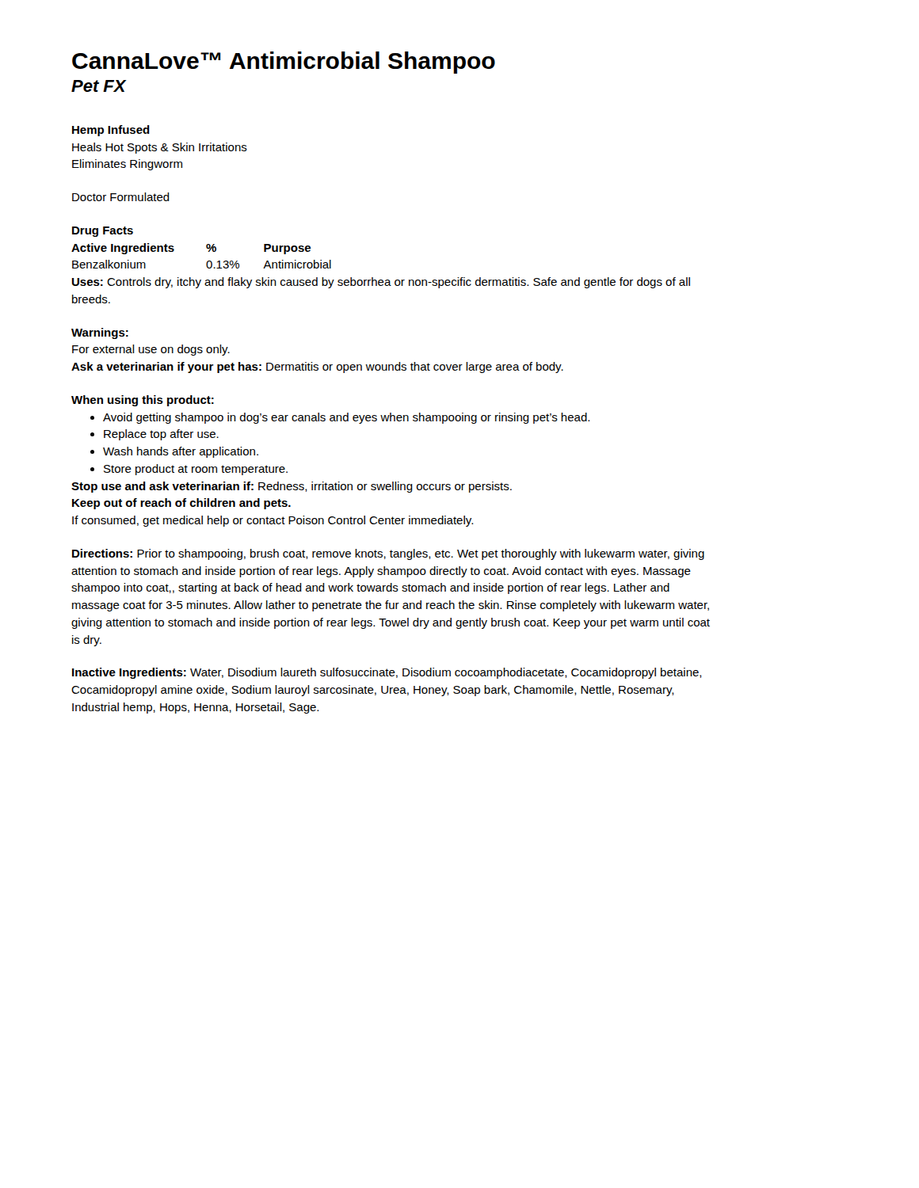CannaLove™ Antimicrobial Shampoo
Pet FX
Hemp Infused
Heals Hot Spots & Skin Irritations
Eliminates Ringworm
Doctor Formulated
Drug Facts
| Active Ingredients | % | Purpose |
| --- | --- | --- |
| Benzalkonium | 0.13% | Antimicrobial |
Uses: Controls dry, itchy and flaky skin caused by seborrhea or non-specific dermatitis. Safe and gentle for dogs of all breeds.
Warnings:
For external use on dogs only.
Ask a veterinarian if your pet has: Dermatitis or open wounds that cover large area of body.
When using this product:
Avoid getting shampoo in dog’s ear canals and eyes when shampooing or rinsing pet’s head.
Replace top after use.
Wash hands after application.
Store product at room temperature.
Stop use and ask veterinarian if: Redness, irritation or swelling occurs or persists.
Keep out of reach of children and pets.
If consumed, get medical help or contact Poison Control Center immediately.
Directions: Prior to shampooing, brush coat, remove knots, tangles, etc. Wet pet thoroughly with lukewarm water, giving attention to stomach and inside portion of rear legs. Apply shampoo directly to coat. Avoid contact with eyes. Massage shampoo into coat,, starting at back of head and work towards stomach and inside portion of rear legs. Lather and massage coat for 3-5 minutes. Allow lather to penetrate the fur and reach the skin. Rinse completely with lukewarm water, giving attention to stomach and inside portion of rear legs. Towel dry and gently brush coat. Keep your pet warm until coat is dry.
Inactive Ingredients: Water, Disodium laureth sulfosuccinate, Disodium cocoamphodiacetate, Cocamidopropyl betaine, Cocamidopropyl amine oxide, Sodium lauroyl sarcosinate, Urea, Honey, Soap bark, Chamomile, Nettle, Rosemary, Industrial hemp, Hops, Henna, Horsetail, Sage.